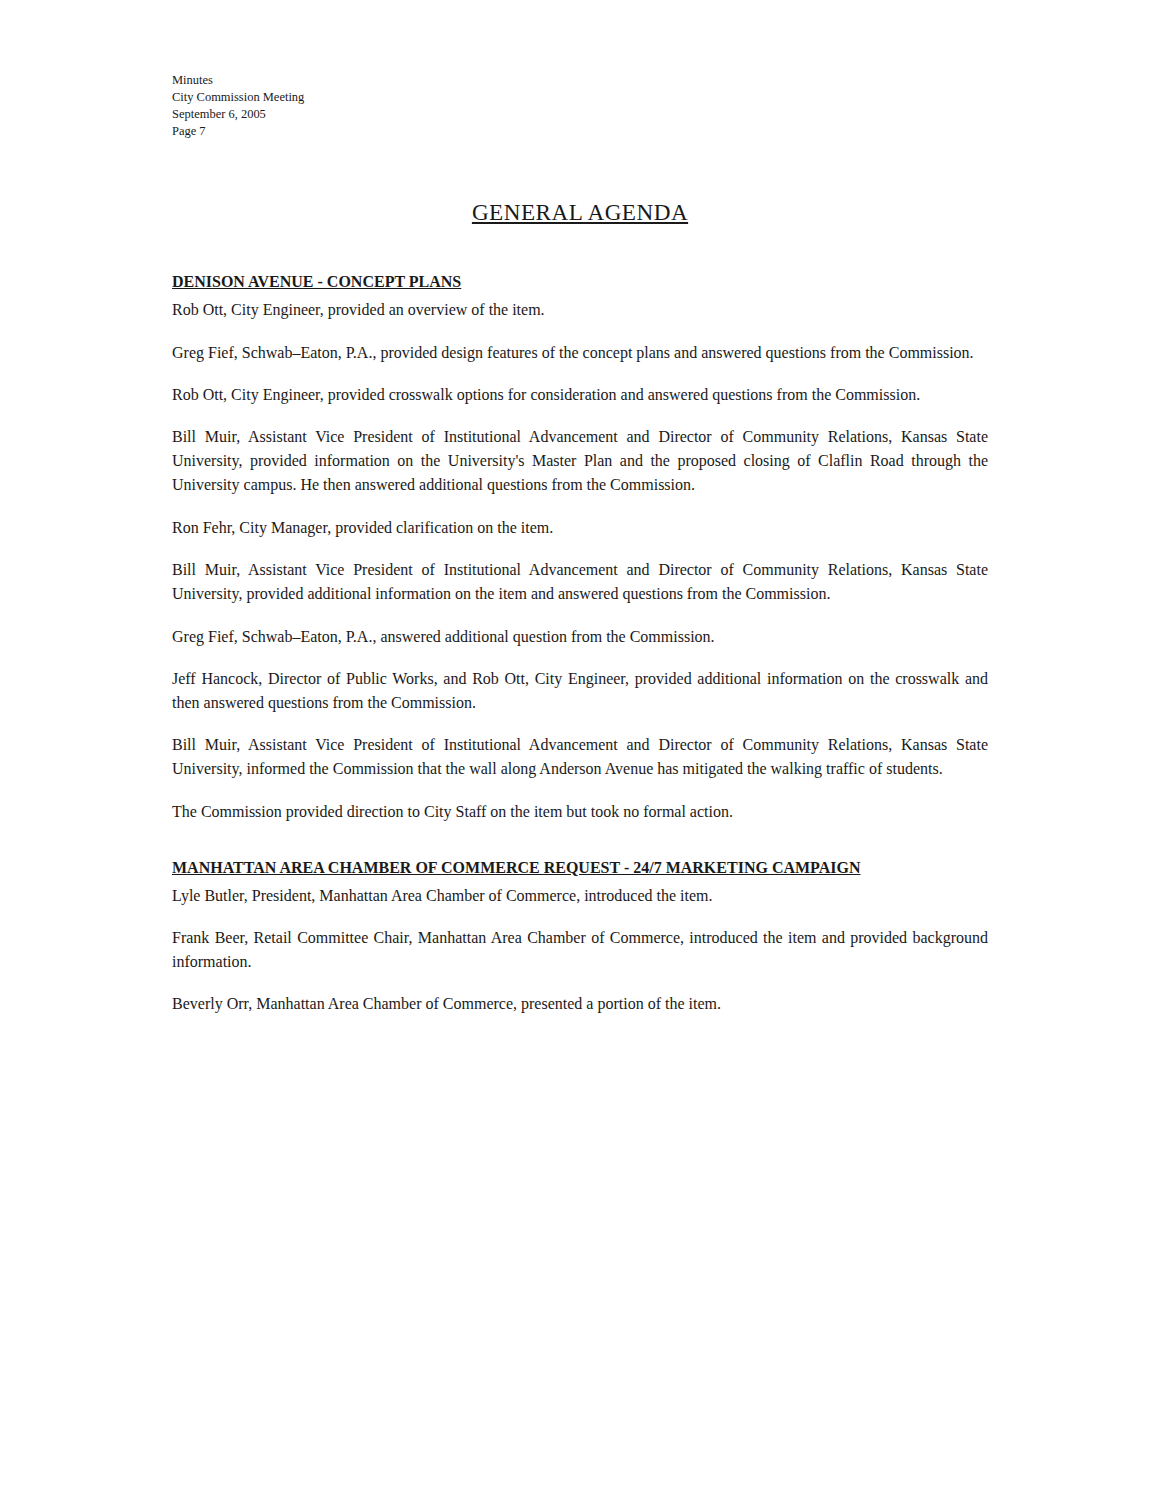Minutes
City Commission Meeting
September 6, 2005
Page 7
GENERAL AGENDA
Denison Avenue - Concept Plans
Rob Ott, City Engineer, provided an overview of the item.
Greg Fief, Schwab–Eaton, P.A., provided design features of the concept plans and answered questions from the Commission.
Rob Ott, City Engineer, provided crosswalk options for consideration and answered questions from the Commission.
Bill Muir, Assistant Vice President of Institutional Advancement and Director of Community Relations, Kansas State University, provided information on the University's Master Plan and the proposed closing of Claflin Road through the University campus. He then answered additional questions from the Commission.
Ron Fehr, City Manager, provided clarification on the item.
Bill Muir, Assistant Vice President of Institutional Advancement and Director of Community Relations, Kansas State University, provided additional information on the item and answered questions from the Commission.
Greg Fief, Schwab–Eaton, P.A., answered additional question from the Commission.
Jeff Hancock, Director of Public Works, and Rob Ott, City Engineer, provided additional information on the crosswalk and then answered questions from the Commission.
Bill Muir, Assistant Vice President of Institutional Advancement and Director of Community Relations, Kansas State University, informed the Commission that the wall along Anderson Avenue has mitigated the walking traffic of students.
The Commission provided direction to City Staff on the item but took no formal action.
Manhattan Area Chamber of Commerce Request - 24/7 Marketing Campaign
Lyle Butler, President, Manhattan Area Chamber of Commerce, introduced the item.
Frank Beer, Retail Committee Chair, Manhattan Area Chamber of Commerce, introduced the item and provided background information.
Beverly Orr, Manhattan Area Chamber of Commerce, presented a portion of the item.